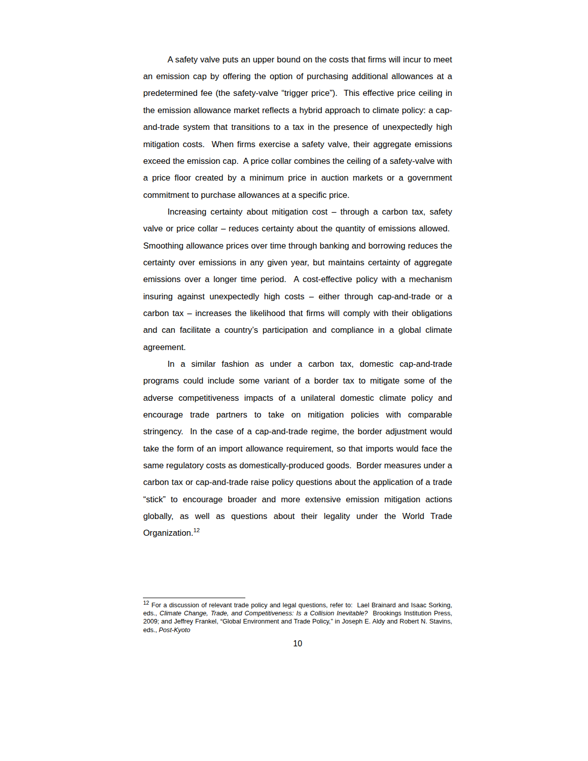A safety valve puts an upper bound on the costs that firms will incur to meet an emission cap by offering the option of purchasing additional allowances at a predetermined fee (the safety-valve “trigger price”). This effective price ceiling in the emission allowance market reflects a hybrid approach to climate policy: a cap-and-trade system that transitions to a tax in the presence of unexpectedly high mitigation costs. When firms exercise a safety valve, their aggregate emissions exceed the emission cap. A price collar combines the ceiling of a safety-valve with a price floor created by a minimum price in auction markets or a government commitment to purchase allowances at a specific price.
Increasing certainty about mitigation cost – through a carbon tax, safety valve or price collar – reduces certainty about the quantity of emissions allowed. Smoothing allowance prices over time through banking and borrowing reduces the certainty over emissions in any given year, but maintains certainty of aggregate emissions over a longer time period. A cost-effective policy with a mechanism insuring against unexpectedly high costs – either through cap-and-trade or a carbon tax – increases the likelihood that firms will comply with their obligations and can facilitate a country’s participation and compliance in a global climate agreement.
In a similar fashion as under a carbon tax, domestic cap-and-trade programs could include some variant of a border tax to mitigate some of the adverse competitiveness impacts of a unilateral domestic climate policy and encourage trade partners to take on mitigation policies with comparable stringency. In the case of a cap-and-trade regime, the border adjustment would take the form of an import allowance requirement, so that imports would face the same regulatory costs as domestically-produced goods. Border measures under a carbon tax or cap-and-trade raise policy questions about the application of a trade “stick” to encourage broader and more extensive emission mitigation actions globally, as well as questions about their legality under the World Trade Organization.12
12 For a discussion of relevant trade policy and legal questions, refer to: Lael Brainard and Isaac Sorking, eds., Climate Change, Trade, and Competitiveness: Is a Collision Inevitable? Brookings Institution Press, 2009; and Jeffrey Frankel, “Global Environment and Trade Policy,” in Joseph E. Aldy and Robert N. Stavins, eds., Post-Kyoto
10